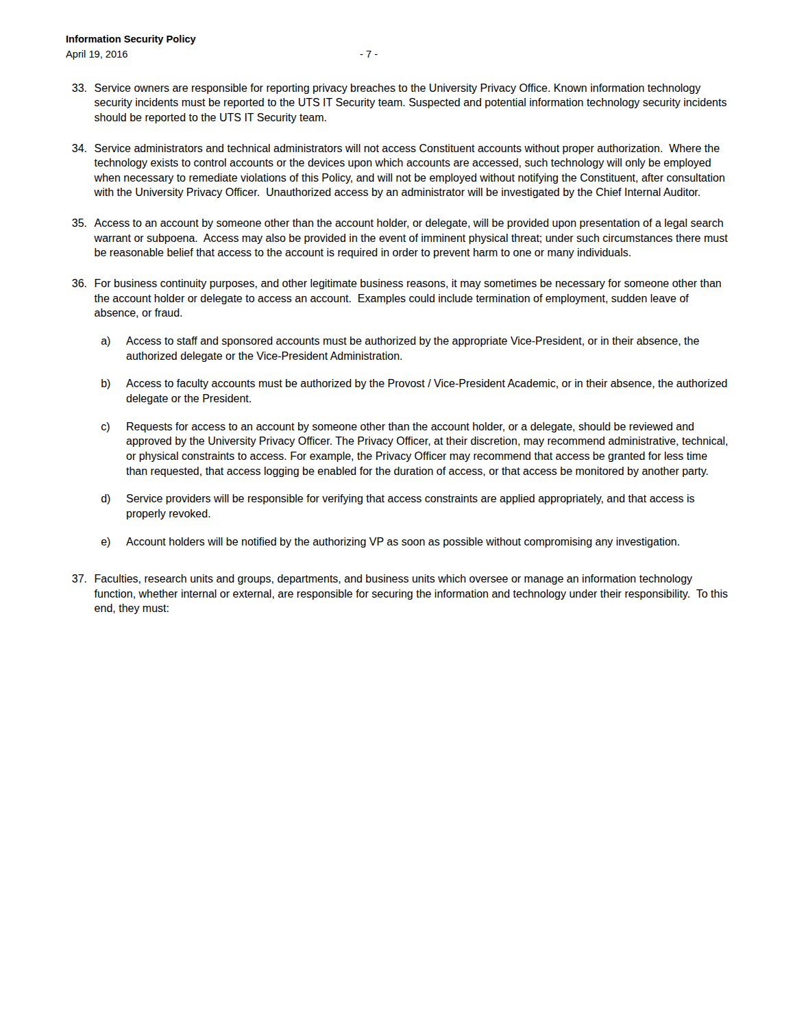Information Security Policy
April 19, 2016 - 7 -
Service owners are responsible for reporting privacy breaches to the University Privacy Office. Known information technology security incidents must be reported to the UTS IT Security team. Suspected and potential information technology security incidents should be reported to the UTS IT Security team.
Service administrators and technical administrators will not access Constituent accounts without proper authorization. Where the technology exists to control accounts or the devices upon which accounts are accessed, such technology will only be employed when necessary to remediate violations of this Policy, and will not be employed without notifying the Constituent, after consultation with the University Privacy Officer. Unauthorized access by an administrator will be investigated by the Chief Internal Auditor.
Access to an account by someone other than the account holder, or delegate, will be provided upon presentation of a legal search warrant or subpoena. Access may also be provided in the event of imminent physical threat; under such circumstances there must be reasonable belief that access to the account is required in order to prevent harm to one or many individuals.
For business continuity purposes, and other legitimate business reasons, it may sometimes be necessary for someone other than the account holder or delegate to access an account. Examples could include termination of employment, sudden leave of absence, or fraud.
Access to staff and sponsored accounts must be authorized by the appropriate Vice-President, or in their absence, the authorized delegate or the Vice-President Administration.
Access to faculty accounts must be authorized by the Provost / Vice-President Academic, or in their absence, the authorized delegate or the President.
Requests for access to an account by someone other than the account holder, or a delegate, should be reviewed and approved by the University Privacy Officer. The Privacy Officer, at their discretion, may recommend administrative, technical, or physical constraints to access. For example, the Privacy Officer may recommend that access be granted for less time than requested, that access logging be enabled for the duration of access, or that access be monitored by another party.
Service providers will be responsible for verifying that access constraints are applied appropriately, and that access is properly revoked.
Account holders will be notified by the authorizing VP as soon as possible without compromising any investigation.
Faculties, research units and groups, departments, and business units which oversee or manage an information technology function, whether internal or external, are responsible for securing the information and technology under their responsibility. To this end, they must: